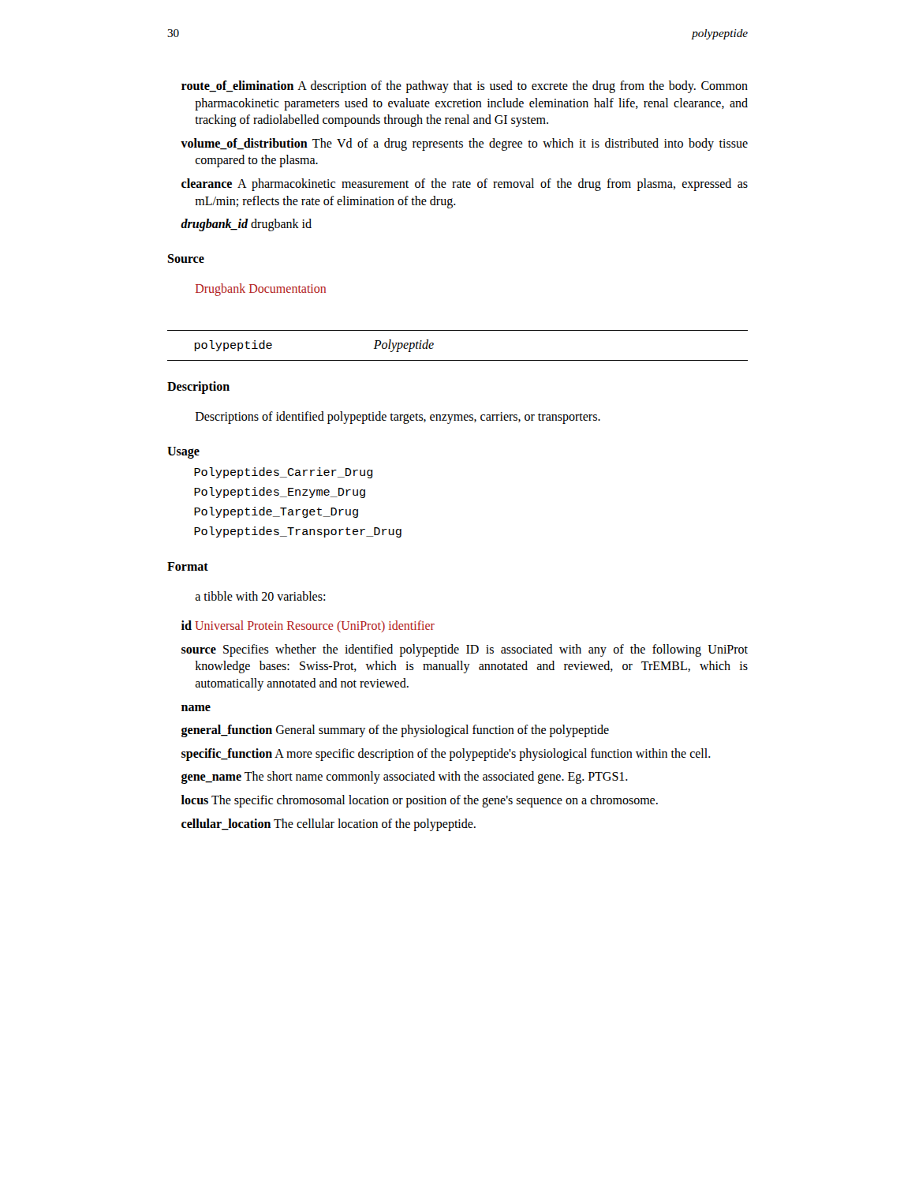30 polypeptide
route_of_elimination A description of the pathway that is used to excrete the drug from the body. Common pharmacokinetic parameters used to evaluate excretion include elemination half life, renal clearance, and tracking of radiolabelled compounds through the renal and GI system.
volume_of_distribution The Vd of a drug represents the degree to which it is distributed into body tissue compared to the plasma.
clearance A pharmacokinetic measurement of the rate of removal of the drug from plasma, expressed as mL/min; reflects the rate of elimination of the drug.
drugbank_id drugbank id
Source
Drugbank Documentation
polypeptide Polypeptide
Description
Descriptions of identified polypeptide targets, enzymes, carriers, or transporters.
Usage
Polypeptides_Carrier_Drug
Polypeptides_Enzyme_Drug
Polypeptide_Target_Drug
Polypeptides_Transporter_Drug
Format
a tibble with 20 variables:
id Universal Protein Resource (UniProt) identifier
source Specifies whether the identified polypeptide ID is associated with any of the following UniProt knowledge bases: Swiss-Prot, which is manually annotated and reviewed, or TrEMBL, which is automatically annotated and not reviewed.
name
general_function General summary of the physiological function of the polypeptide
specific_function A more specific description of the polypeptide's physiological function within the cell.
gene_name The short name commonly associated with the associated gene. Eg. PTGS1.
locus The specific chromosomal location or position of the gene's sequence on a chromosome.
cellular_location The cellular location of the polypeptide.